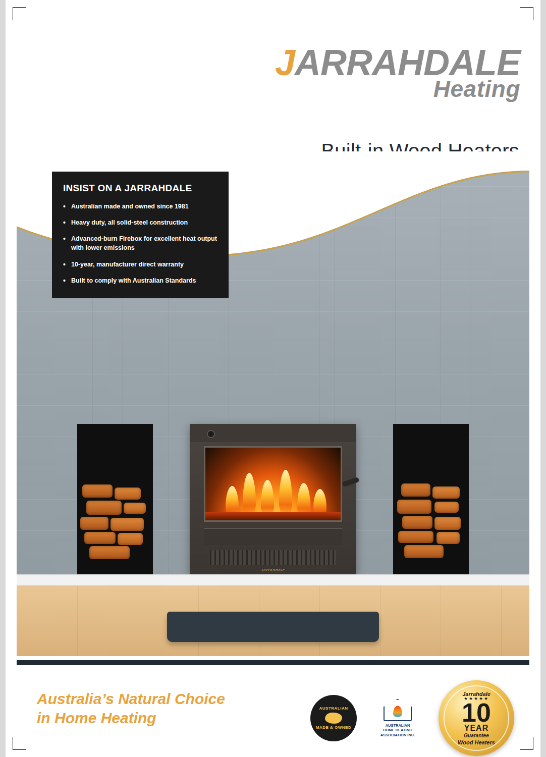JARRAHDALE
Heating
Built-in Wood Heaters
INSIST ON A JARRAHDALE
Australian made and owned since 1981
Heavy duty, all solid-steel construction
Advanced-burn Firebox for excellent heat output with lower emissions
10-year, manufacturer direct warranty
Built to comply with Australian Standards
Jarrahdale
Australia’s Natural Choice
in Home Heating
AUSTRALIAN
MADE & OWNED
AUSTRALIAN
HOME HEATING
ASSOCIATION INC.
Jarrahdale
★★★★★
10
YEAR
Guarantee
Wood Heaters